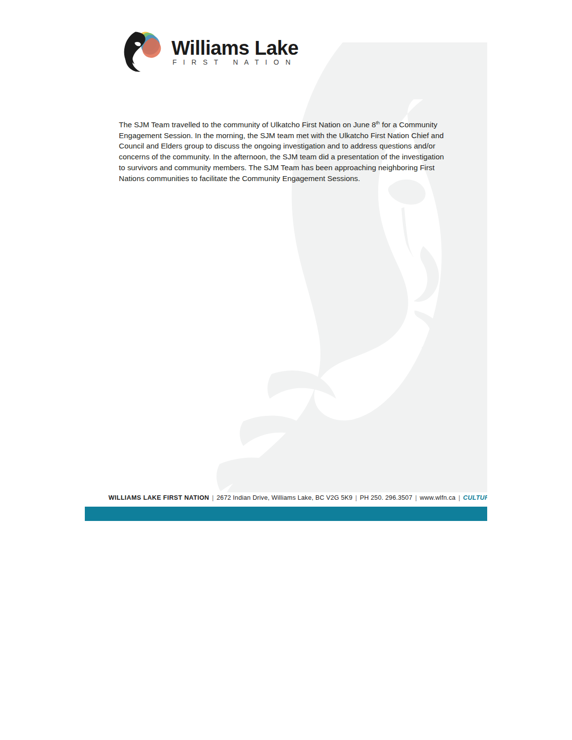Williams Lake F I R S T N A T I O N
The SJM Team travelled to the community of Ulkatcho First Nation on June 8th for a Community Engagement Session. In the morning, the SJM team met with the Ulkatcho First Nation Chief and Council and Elders group to discuss the ongoing investigation and to address questions and/or concerns of the community. In the afternoon, the SJM team did a presentation of the investigation to survivors and community members. The SJM Team has been approaching neighboring First Nations communities to facilitate the Community Engagement Sessions.
WILLIAMS LAKE FIRST NATION | 2672 Indian Drive, Williams Lake, BC V2G 5K9 | PH 250. 296.3507 | www.wlfn.ca | CULTURALLY CENTERED - FUTURE FOCUSED